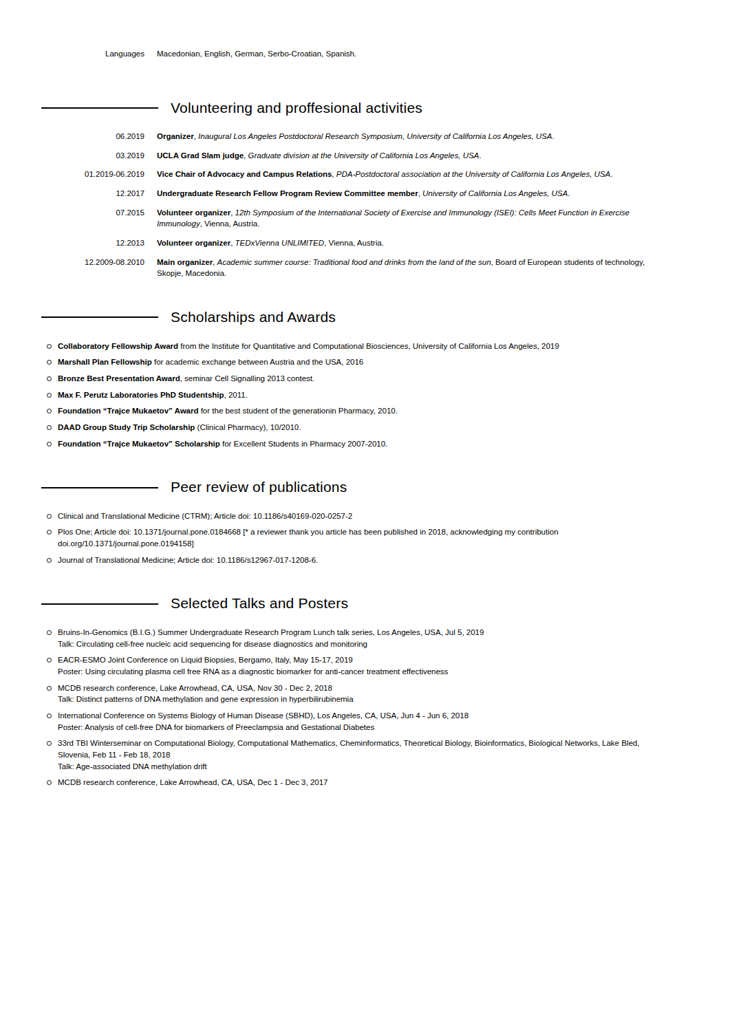Languages
Macedonian, English, German, Serbo-Croatian, Spanish.
Volunteering and proffesional activities
06.2019
Organizer, Inaugural Los Angeles Postdoctoral Research Symposium, University of California Los Angeles, USA.
03.2019
UCLA Grad Slam judge, Graduate division at the University of California Los Angeles, USA.
01.2019-06.2019
Vice Chair of Advocacy and Campus Relations, PDA-Postdoctoral association at the University of California Los Angeles, USA.
12.2017
Undergraduate Research Fellow Program Review Committee member, University of California Los Angeles, USA.
07.2015
Volunteer organizer, 12th Symposium of the International Society of Exercise and Immunology (ISEI): Cells Meet Function in Exercise Immunology, Vienna, Austria.
12.2013
Volunteer organizer, TEDxVienna UNLIMITED, Vienna, Austria.
12.2009-08.2010
Main organizer, Academic summer course: Traditional food and drinks from the land of the sun, Board of European students of technology, Skopje, Macedonia.
Scholarships and Awards
Collaboratory Fellowship Award from the Institute for Quantitative and Computational Biosciences, University of California Los Angeles, 2019
Marshall Plan Fellowship for academic exchange between Austria and the USA, 2016
Bronze Best Presentation Award, seminar Cell Signalling 2013 contest.
Max F. Perutz Laboratories PhD Studentship, 2011.
Foundation “Trajce Mukaetov” Award for the best student of the generationin Pharmacy, 2010.
DAAD Group Study Trip Scholarship (Clinical Pharmacy), 10/2010.
Foundation “Trajce Mukaetov” Scholarship for Excellent Students in Pharmacy 2007-2010.
Peer review of publications
Clinical and Translational Medicine (CTRM); Article doi: 10.1186/s40169-020-0257-2
Plos One; Article doi: 10.1371/journal.pone.0184668 [* a reviewer thank you article has been published in 2018, acknowledging my contribution doi.org/10.1371/journal.pone.0194158]
Journal of Translational Medicine; Article doi: 10.1186/s12967-017-1208-6.
Selected Talks and Posters
Bruins-In-Genomics (B.I.G.) Summer Undergraduate Research Program Lunch talk series, Los Angeles, USA, Jul 5, 2019 Talk: Circulating cell-free nucleic acid sequencing for disease diagnostics and monitoring
EACR-ESMO Joint Conference on Liquid Biopsies, Bergamo, Italy, May 15-17, 2019 Poster: Using circulating plasma cell free RNA as a diagnostic biomarker for anti-cancer treatment effectiveness
MCDB research conference, Lake Arrowhead, CA, USA, Nov 30 - Dec 2, 2018 Talk: Distinct patterns of DNA methylation and gene expression in hyperbilirubinemia
International Conference on Systems Biology of Human Disease (SBHD), Los Angeles, CA, USA, Jun 4 - Jun 6, 2018 Poster: Analysis of cell-free DNA for biomarkers of Preeclampsia and Gestational Diabetes
33rd TBI Winterseminar on Computational Biology, Computational Mathematics, Cheminformatics, Theoretical Biology, Bioinformatics, Biological Networks, Lake Bled, Slovenia, Feb 11 - Feb 18, 2018 Talk: Age-associated DNA methylation drift
MCDB research conference, Lake Arrowhead, CA, USA, Dec 1 - Dec 3, 2017